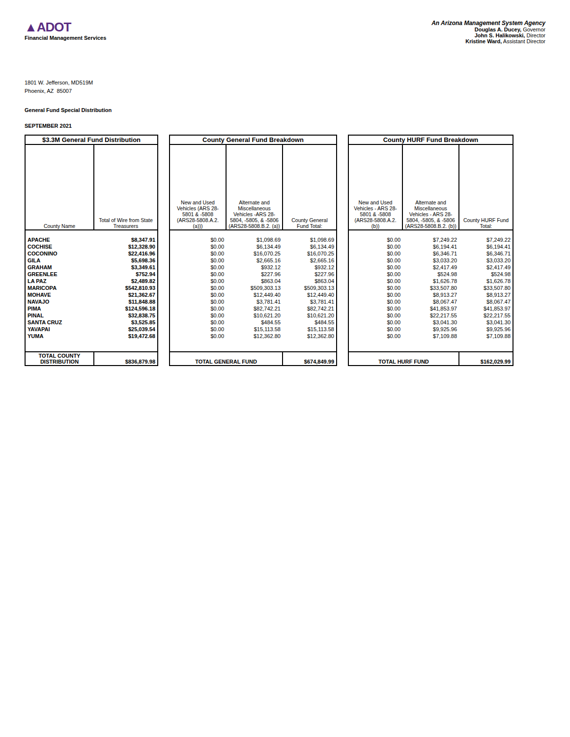▲ADOT
Financial Management Services
An Arizona Management System Agency
Douglas A. Ducey, Governor
John S. Halikowski, Director
Kristine Ward, Assistant Director
1801 W. Jefferson, MD519M
Phoenix, AZ 85007
General Fund Special Distribution
SEPTEMBER 2021
| $3.3M General Fund Distribution | | County General Fund Breakdown | | County HURF Fund Breakdown |
| County Name | Total of Wire from State Treasurers | | New and Used Vehicles (ARS 28-5801 & -5808 (ARS28-5808.A.2.(a))) | Alternate and Miscellaneous Vehicles -ARS 28-5804, -5805, & -5806 (ARS28-5808.B.2. (a)) | County General Fund Total: | | New and Used Vehicles - ARS 28-5801 & -5808 (ARS28-5808.A.2.(b)) | Alternate and Miscellaneous Vehicles - ARS 28-5804, -5805, & -5806 (ARS28-5808.B.2. (b)) | County HURF Fund Total: |
| APACHE | $8,347.91 | | $0.00 | $1,098.69 | $1,098.69 | | $0.00 | $7,249.22 | $7,249.22 |
| COCHISE | $12,328.90 | | $0.00 | $6,134.49 | $6,134.49 | | $0.00 | $6,194.41 | $6,194.41 |
| COCONINO | $22,416.96 | | $0.00 | $16,070.25 | $16,070.25 | | $0.00 | $6,346.71 | $6,346.71 |
| GILA | $5,698.36 | | $0.00 | $2,665.16 | $2,665.16 | | $0.00 | $3,033.20 | $3,033.20 |
| GRAHAM | $3,349.61 | | $0.00 | $932.12 | $932.12 | | $0.00 | $2,417.49 | $2,417.49 |
| GREENLEE | $752.94 | | $0.00 | $227.96 | $227.96 | | $0.00 | $524.98 | $524.98 |
| LA PAZ | $2,489.82 | | $0.00 | $863.04 | $863.04 | | $0.00 | $1,626.78 | $1,626.78 |
| MARICOPA | $542,810.93 | | $0.00 | $509,303.13 | $509,303.13 | | $0.00 | $33,507.80 | $33,507.80 |
| MOHAVE | $21,362.67 | | $0.00 | $12,449.40 | $12,449.40 | | $0.00 | $8,913.27 | $8,913.27 |
| NAVAJO | $11,848.88 | | $0.00 | $3,781.41 | $3,781.41 | | $0.00 | $8,067.47 | $8,067.47 |
| PIMA | $124,596.18 | | $0.00 | $82,742.21 | $82,742.21 | | $0.00 | $41,853.97 | $41,853.97 |
| PINAL | $32,838.75 | | $0.00 | $10,621.20 | $10,621.20 | | $0.00 | $22,217.55 | $22,217.55 |
| SANTA CRUZ | $3,525.85 | | $0.00 | $484.55 | $484.55 | | $0.00 | $3,041.30 | $3,041.30 |
| YAVAPAI | $25,039.54 | | $0.00 | $15,113.58 | $15,113.58 | | $0.00 | $9,925.96 | $9,925.96 |
| YUMA | $19,472.68 | | $0.00 | $12,362.80 | $12,362.80 | | $0.00 | $7,109.88 | $7,109.88 |
| TOTAL COUNTY DISTRIBUTION | $836,879.98 | | TOTAL GENERAL FUND | $674,849.99 | | TOTAL HURF FUND | $162,029.99 |